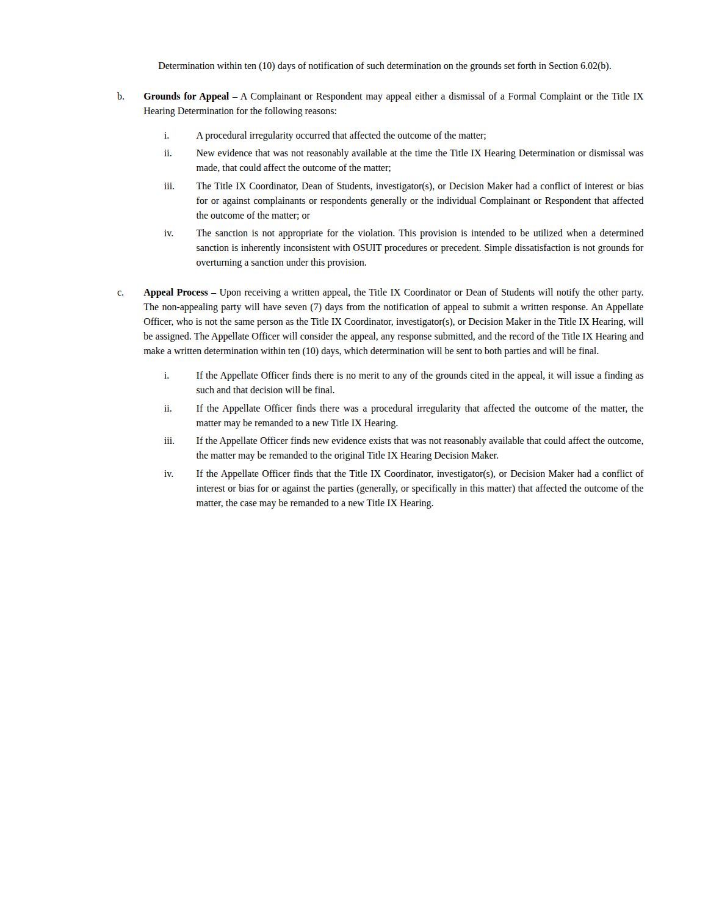Determination within ten (10) days of notification of such determination on the grounds set forth in Section 6.02(b).
b.
Grounds for Appeal – A Complainant or Respondent may appeal either a dismissal of a Formal Complaint or the Title IX Hearing Determination for the following reasons:
i. A procedural irregularity occurred that affected the outcome of the matter;
ii. New evidence that was not reasonably available at the time the Title IX Hearing Determination or dismissal was made, that could affect the outcome of the matter;
iii. The Title IX Coordinator, Dean of Students, investigator(s), or Decision Maker had a conflict of interest or bias for or against complainants or respondents generally or the individual Complainant or Respondent that affected the outcome of the matter; or
iv. The sanction is not appropriate for the violation. This provision is intended to be utilized when a determined sanction is inherently inconsistent with OSUIT procedures or precedent. Simple dissatisfaction is not grounds for overturning a sanction under this provision.
c.
Appeal Process – Upon receiving a written appeal, the Title IX Coordinator or Dean of Students will notify the other party. The non-appealing party will have seven (7) days from the notification of appeal to submit a written response. An Appellate Officer, who is not the same person as the Title IX Coordinator, investigator(s), or Decision Maker in the Title IX Hearing, will be assigned. The Appellate Officer will consider the appeal, any response submitted, and the record of the Title IX Hearing and make a written determination within ten (10) days, which determination will be sent to both parties and will be final.
i. If the Appellate Officer finds there is no merit to any of the grounds cited in the appeal, it will issue a finding as such and that decision will be final.
ii. If the Appellate Officer finds there was a procedural irregularity that affected the outcome of the matter, the matter may be remanded to a new Title IX Hearing.
iii. If the Appellate Officer finds new evidence exists that was not reasonably available that could affect the outcome, the matter may be remanded to the original Title IX Hearing Decision Maker.
iv. If the Appellate Officer finds that the Title IX Coordinator, investigator(s), or Decision Maker had a conflict of interest or bias for or against the parties (generally, or specifically in this matter) that affected the outcome of the matter, the case may be remanded to a new Title IX Hearing.